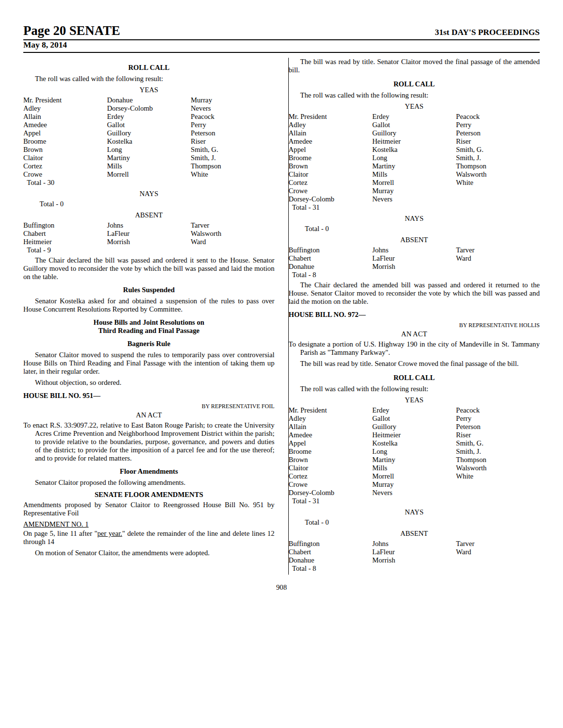Page 20 SENATE
31st DAY'S PROCEEDINGS
May 8, 2014
ROLL CALL
The roll was called with the following result:
YEAS
| Mr. President | Donahue | Murray |
| Adley | Dorsey-Colomb | Nevers |
| Allain | Erdey | Peacock |
| Amedee | Gallot | Perry |
| Appel | Guillory | Peterson |
| Broome | Kostelka | Riser |
| Brown | Long | Smith, G. |
| Claitor | Martiny | Smith, J. |
| Cortez | Mills | Thompson |
| Crowe | Morrell | White |
| Total - 30 | | |
NAYS
Total - 0
ABSENT
| Buffington | Johns | Tarver |
| Chabert | LaFleur | Walsworth |
| Heitmeier | Morrish | Ward |
| Total - 9 | | |
The Chair declared the bill was passed and ordered it sent to the House. Senator Guillory moved to reconsider the vote by which the bill was passed and laid the motion on the table.
Rules Suspended
Senator Kostelka asked for and obtained a suspension of the rules to pass over House Concurrent Resolutions Reported by Committee.
House Bills and Joint Resolutions on
Third Reading and Final Passage
Bagneris Rule
Senator Claitor moved to suspend the rules to temporarily pass over controversial House Bills on Third Reading and Final Passage with the intention of taking them up later, in their regular order.
Without objection, so ordered.
HOUSE BILL NO. 951—
BY REPRESENTATIVE FOIL
AN ACT
To enact R.S. 33:9097.22, relative to East Baton Rouge Parish; to create the University Acres Crime Prevention and Neighborhood Improvement District within the parish; to provide relative to the boundaries, purpose, governance, and powers and duties of the district; to provide for the imposition of a parcel fee and for the use thereof; and to provide for related matters.
Floor Amendments
Senator Claitor proposed the following amendments.
SENATE FLOOR AMENDMENTS
Amendments proposed by Senator Claitor to Reengrossed House Bill No. 951 by Representative Foil
AMENDMENT NO. 1
On page 5, line 11 after "per year." delete the remainder of the line and delete lines 12 through 14
On motion of Senator Claitor, the amendments were adopted.
The bill was read by title. Senator Claitor moved the final passage of the amended bill.
ROLL CALL
The roll was called with the following result:
YEAS
| Mr. President | Erdey | Peacock |
| Adley | Gallot | Perry |
| Allain | Guillory | Peterson |
| Amedee | Heitmeier | Riser |
| Appel | Kostelka | Smith, G. |
| Broome | Long | Smith, J. |
| Brown | Martiny | Thompson |
| Claitor | Mills | Walsworth |
| Cortez | Morrell | White |
| Crowe | Murray | |
| Dorsey-Colomb | Nevers | |
| Total - 31 | | |
NAYS
Total - 0
ABSENT
| Buffington | Johns | Tarver |
| Chabert | LaFleur | Ward |
| Donahue | Morrish | |
| Total - 8 | | |
The Chair declared the amended bill was passed and ordered it returned to the House. Senator Claitor moved to reconsider the vote by which the bill was passed and laid the motion on the table.
HOUSE BILL NO. 972—
BY REPRESENTATIVE HOLLIS
AN ACT
To designate a portion of U.S. Highway 190 in the city of Mandeville in St. Tammany Parish as "Tammany Parkway".
The bill was read by title. Senator Crowe moved the final passage of the bill.
ROLL CALL
The roll was called with the following result:
YEAS
| Mr. President | Erdey | Peacock |
| Adley | Gallot | Perry |
| Allain | Guillory | Peterson |
| Amedee | Heitmeier | Riser |
| Appel | Kostelka | Smith, G. |
| Broome | Long | Smith, J. |
| Brown | Martiny | Thompson |
| Claitor | Mills | Walsworth |
| Cortez | Morrell | White |
| Crowe | Murray | |
| Dorsey-Colomb | Nevers | |
| Total - 31 | | |
NAYS
Total - 0
ABSENT
| Buffington | Johns | Tarver |
| Chabert | LaFleur | Ward |
| Donahue | Morrish | |
| Total - 8 | | |
908